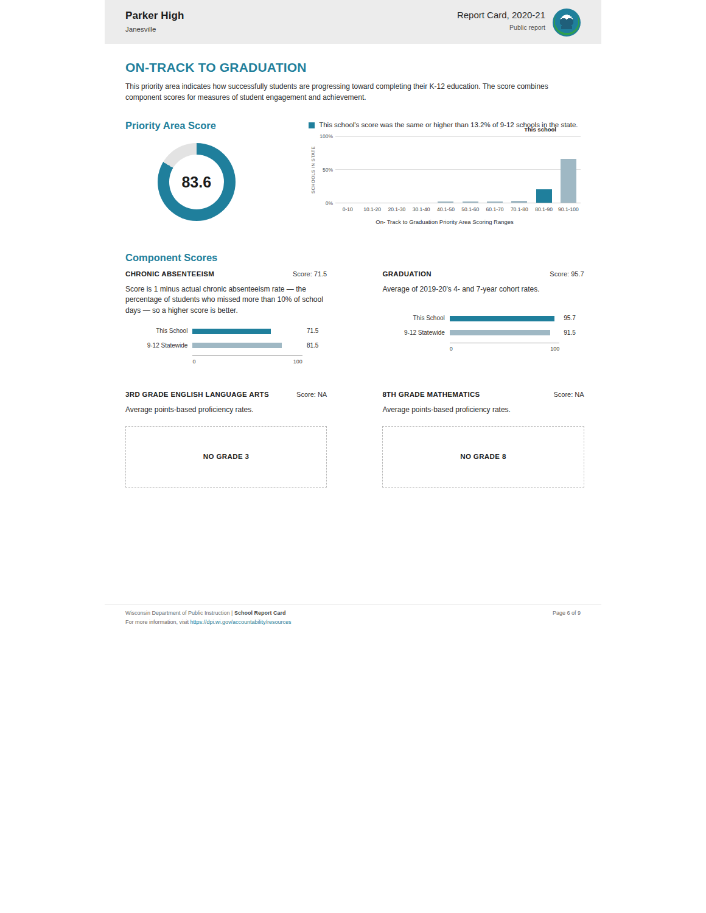Parker High
Janesville
Report Card, 2020-21
Public report
On-Track to Graduation
This priority area indicates how successfully students are progressing toward completing their K-12 education. The score combines component scores for measures of student engagement and achievement.
Priority Area Score
83.6
This school's score was the same or higher than 13.2% of 9-12 schools in the state.
SCHOOLS IN STATE
100%
50%
0%
This school
0-10
10.1-20
20.1-30
30.1-40
40.1-50
50.1-60
60.1-70
70.1-80
80.1-90
90.1-100
On- Track to Graduation Priority Area Scoring Ranges
Component Scores
Chronic Absenteeism
Score: 71.5
Score is 1 minus actual chronic absenteeism rate — the percentage of students who missed more than 10% of school days — so a higher score is better.
This School
71.5
9-12 Statewide
81.5
0100
Graduation
Score: 95.7
Average of 2019-20's 4- and 7-year cohort rates.
This School
95.7
9-12 Statewide
91.5
0100
3rd Grade English Language Arts
Score: NA
Average points-based proficiency rates.
NO GRADE 3
8th Grade Mathematics
Score: NA
Average points-based proficiency rates.
NO GRADE 8
Wisconsin Department of Public Instruction | School Report Card
For more information, visit https://dpi.wi.gov/accountability/resources
Page 6 of 9